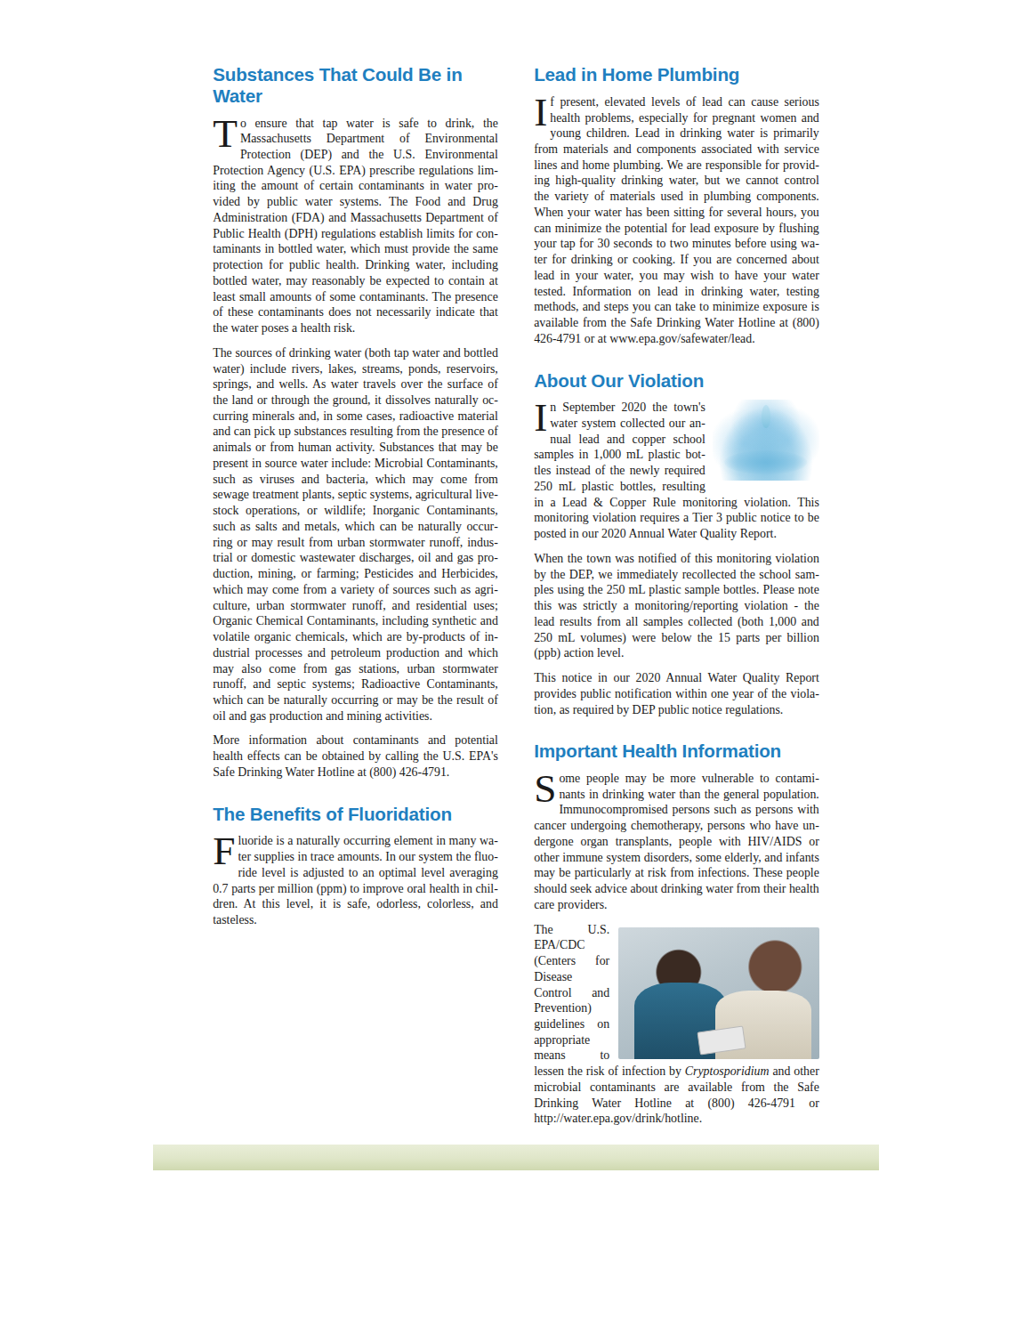Substances That Could Be in Water
To ensure that tap water is safe to drink, the Massachusetts Department of Environmental Protection (DEP) and the U.S. Environmental Protection Agency (U.S. EPA) prescribe regulations limiting the amount of certain contaminants in water provided by public water systems. The Food and Drug Administration (FDA) and Massachusetts Department of Public Health (DPH) regulations establish limits for contaminants in bottled water, which must provide the same protection for public health. Drinking water, including bottled water, may reasonably be expected to contain at least small amounts of some contaminants. The presence of these contaminants does not necessarily indicate that the water poses a health risk.
The sources of drinking water (both tap water and bottled water) include rivers, lakes, streams, ponds, reservoirs, springs, and wells. As water travels over the surface of the land or through the ground, it dissolves naturally occurring minerals and, in some cases, radioactive material and can pick up substances resulting from the presence of animals or from human activity. Substances that may be present in source water include: Microbial Contaminants, such as viruses and bacteria, which may come from sewage treatment plants, septic systems, agricultural livestock operations, or wildlife; Inorganic Contaminants, such as salts and metals, which can be naturally occurring or may result from urban stormwater runoff, industrial or domestic wastewater discharges, oil and gas production, mining, or farming; Pesticides and Herbicides, which may come from a variety of sources such as agriculture, urban stormwater runoff, and residential uses; Organic Chemical Contaminants, including synthetic and volatile organic chemicals, which are by-products of industrial processes and petroleum production and which may also come from gas stations, urban stormwater runoff, and septic systems; Radioactive Contaminants, which can be naturally occurring or may be the result of oil and gas production and mining activities.
More information about contaminants and potential health effects can be obtained by calling the U.S. EPA's Safe Drinking Water Hotline at (800) 426-4791.
The Benefits of Fluoridation
Fluoride is a naturally occurring element in many water supplies in trace amounts. In our system the fluoride level is adjusted to an optimal level averaging 0.7 parts per million (ppm) to improve oral health in children. At this level, it is safe, odorless, colorless, and tasteless.
Lead in Home Plumbing
If present, elevated levels of lead can cause serious health problems, especially for pregnant women and young children. Lead in drinking water is primarily from materials and components associated with service lines and home plumbing. We are responsible for providing high-quality drinking water, but we cannot control the variety of materials used in plumbing components. When your water has been sitting for several hours, you can minimize the potential for lead exposure by flushing your tap for 30 seconds to two minutes before using water for drinking or cooking. If you are concerned about lead in your water, you may wish to have your water tested. Information on lead in drinking water, testing methods, and steps you can take to minimize exposure is available from the Safe Drinking Water Hotline at (800) 426-4791 or at www.epa.gov/safewater/lead.
About Our Violation
In September 2020 the town's water system collected our annual lead and copper school samples in 1,000 mL plastic bottles instead of the newly required 250 mL plastic bottles, resulting in a Lead & Copper Rule monitoring violation. This monitoring violation requires a Tier 3 public notice to be posted in our 2020 Annual Water Quality Report.
When the town was notified of this monitoring violation by the DEP, we immediately recollected the school samples using the 250 mL plastic sample bottles. Please note this was strictly a monitoring/reporting violation - the lead results from all samples collected (both 1,000 and 250 mL volumes) were below the 15 parts per billion (ppb) action level.
This notice in our 2020 Annual Water Quality Report provides public notification within one year of the violation, as required by DEP public notice regulations.
Important Health Information
Some people may be more vulnerable to contaminants in drinking water than the general population. Immunocompromised persons such as persons with cancer undergoing chemotherapy, persons who have undergone organ transplants, people with HIV/AIDS or other immune system disorders, some elderly, and infants may be particularly at risk from infections. These people should seek advice about drinking water from their health care providers.
The U.S. EPA/CDC (Centers for Disease Control and Prevention) guidelines on appropriate means to lessen the risk of infection by Cryptosporidium and other microbial contaminants are available from the Safe Drinking Water Hotline at (800) 426-4791 or http://water.epa.gov/drink/hotline.